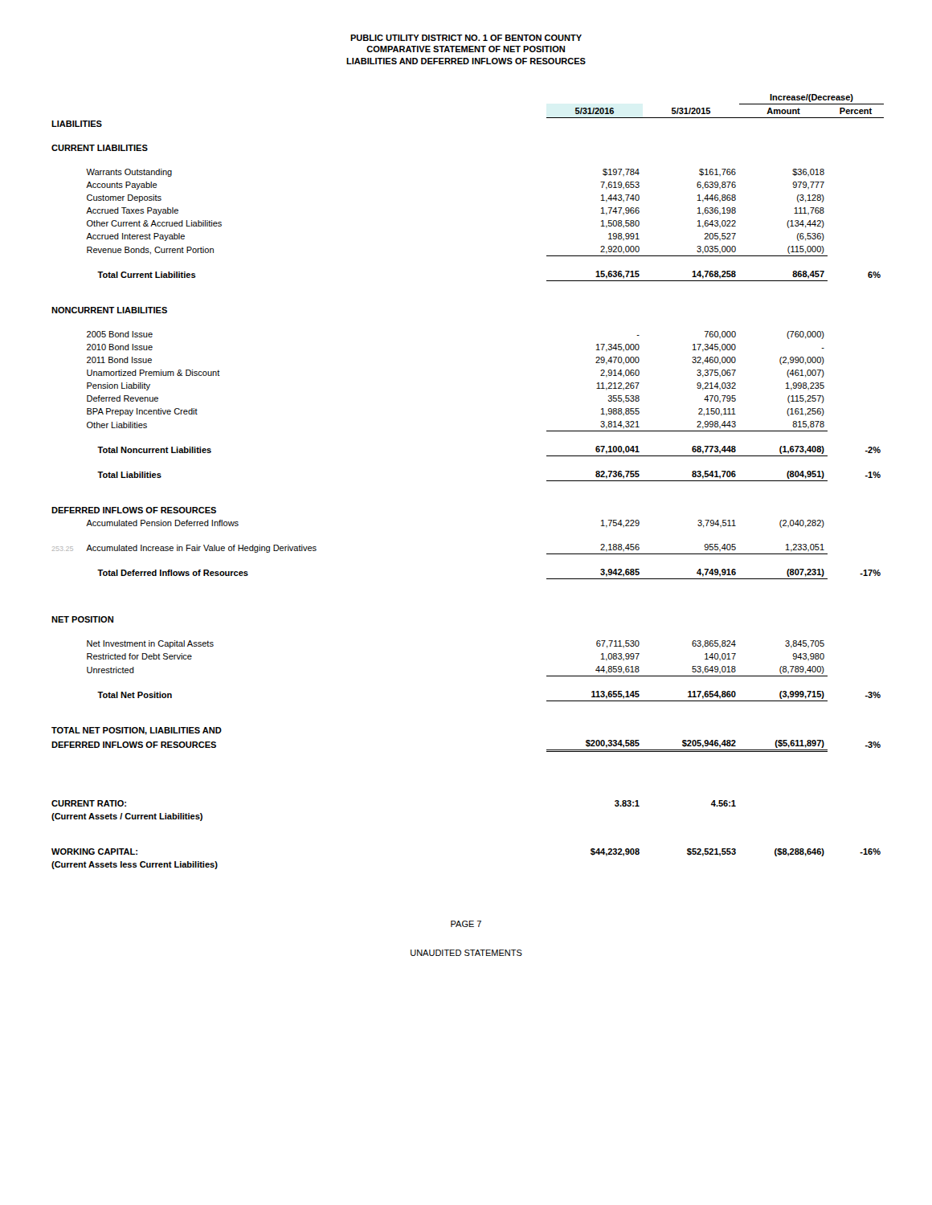PUBLIC UTILITY DISTRICT NO. 1 OF BENTON COUNTY
COMPARATIVE STATEMENT OF NET POSITION
LIABILITIES AND DEFERRED INFLOWS OF RESOURCES
| | Increase/(Decrease) |
| | 5/31/2016 | 5/31/2015 | Amount | Percent |
| LIABILITIES | | | | |
| CURRENT LIABILITIES | | | | |
| | Warrants Outstanding | $197,784 | $161,766 | $36,018 | |
| | Accounts Payable | 7,619,653 | 6,639,876 | 979,777 | |
| | Customer Deposits | 1,443,740 | 1,446,868 | (3,128) | |
| | Accrued Taxes Payable | 1,747,966 | 1,636,198 | 111,768 | |
| | Other Current & Accrued Liabilities | 1,508,580 | 1,643,022 | (134,442) | |
| | Accrued Interest Payable | 198,991 | 205,527 | (6,536) | |
| | Revenue Bonds, Current Portion | 2,920,000 | 3,035,000 | (115,000) | |
| | Total Current Liabilities | 15,636,715 | 14,768,258 | 868,457 | 6% |
| NONCURRENT LIABILITIES | | | | |
| | 2005 Bond Issue | - | 760,000 | (760,000) | |
| | 2010 Bond Issue | 17,345,000 | 17,345,000 | - | |
| | 2011 Bond Issue | 29,470,000 | 32,460,000 | (2,990,000) | |
| | Unamortized Premium & Discount | 2,914,060 | 3,375,067 | (461,007) | |
| | Pension Liability | 11,212,267 | 9,214,032 | 1,998,235 | |
| | Deferred Revenue | 355,538 | 470,795 | (115,257) | |
| | BPA Prepay Incentive Credit | 1,988,855 | 2,150,111 | (161,256) | |
| | Other Liabilities | 3,814,321 | 2,998,443 | 815,878 | |
| | Total Noncurrent Liabilities | 67,100,041 | 68,773,448 | (1,673,408) | -2% |
| | Total Liabilities | 82,736,755 | 83,541,706 | (804,951) | -1% |
| DEFERRED INFLOWS OF RESOURCES | | | | |
| | Accumulated Pension Deferred Inflows | 1,754,229 | 3,794,511 | (2,040,282) | |
| 253.25 | Accumulated Increase in Fair Value of Hedging Derivatives | 2,188,456 | 955,405 | 1,233,051 | |
| | Total Deferred Inflows of Resources | 3,942,685 | 4,749,916 | (807,231) | -17% |
| NET POSITION | | | | |
| | Net Investment in Capital Assets | 67,711,530 | 63,865,824 | 3,845,705 | |
| | Restricted for Debt Service | 1,083,997 | 140,017 | 943,980 | |
| | Unrestricted | 44,859,618 | 53,649,018 | (8,789,400) | |
| | Total Net Position | 113,655,145 | 117,654,860 | (3,999,715) | -3% |
| TOTAL NET POSITION, LIABILITIES AND | | | | |
| DEFERRED INFLOWS OF RESOURCES | $200,334,585 | $205,946,482 | ($5,611,897) | -3% |
| CURRENT RATIO: | 3.83:1 | 4.56:1 | | |
| (Current Assets / Current Liabilities) | | | | |
| WORKING CAPITAL: | $44,232,908 | $52,521,553 | ($8,288,646) | -16% |
| (Current Assets less Current Liabilities) | | | | |
PAGE 7
UNAUDITED STATEMENTS